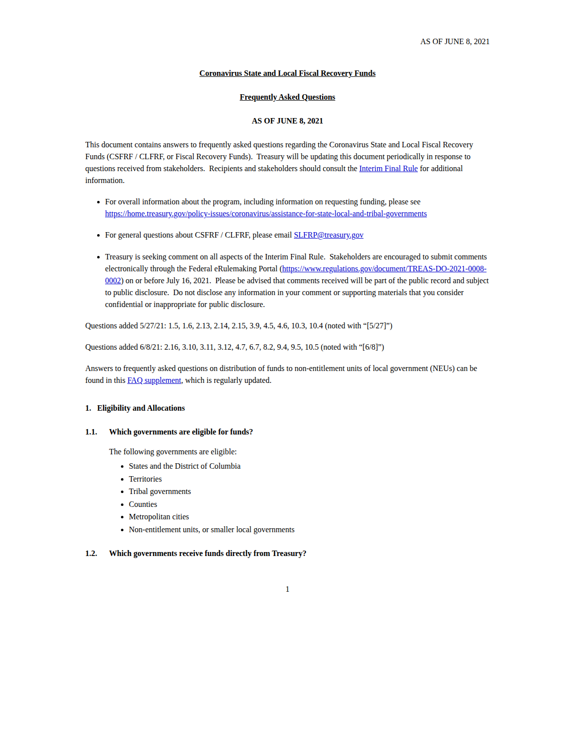AS OF JUNE 8, 2021
Coronavirus State and Local Fiscal Recovery Funds
Frequently Asked Questions
AS OF JUNE 8, 2021
This document contains answers to frequently asked questions regarding the Coronavirus State and Local Fiscal Recovery Funds (CSFRF / CLFRF, or Fiscal Recovery Funds). Treasury will be updating this document periodically in response to questions received from stakeholders. Recipients and stakeholders should consult the Interim Final Rule for additional information.
For overall information about the program, including information on requesting funding, please see https://home.treasury.gov/policy-issues/coronavirus/assistance-for-state-local-and-tribal-governments
For general questions about CSFRF / CLFRF, please email SLFRP@treasury.gov
Treasury is seeking comment on all aspects of the Interim Final Rule. Stakeholders are encouraged to submit comments electronically through the Federal eRulemaking Portal (https://www.regulations.gov/document/TREAS-DO-2021-0008-0002) on or before July 16, 2021. Please be advised that comments received will be part of the public record and subject to public disclosure. Do not disclose any information in your comment or supporting materials that you consider confidential or inappropriate for public disclosure.
Questions added 5/27/21: 1.5, 1.6, 2.13, 2.14, 2.15, 3.9, 4.5, 4.6, 10.3, 10.4 (noted with “[5/27]”)
Questions added 6/8/21: 2.16, 3.10, 3.11, 3.12, 4.7, 6.7, 8.2, 9.4, 9.5, 10.5 (noted with “[6/8]”)
Answers to frequently asked questions on distribution of funds to non-entitlement units of local government (NEUs) can be found in this FAQ supplement, which is regularly updated.
1. Eligibility and Allocations
1.1. Which governments are eligible for funds?
The following governments are eligible:
States and the District of Columbia
Territories
Tribal governments
Counties
Metropolitan cities
Non-entitlement units, or smaller local governments
1.2. Which governments receive funds directly from Treasury?
1